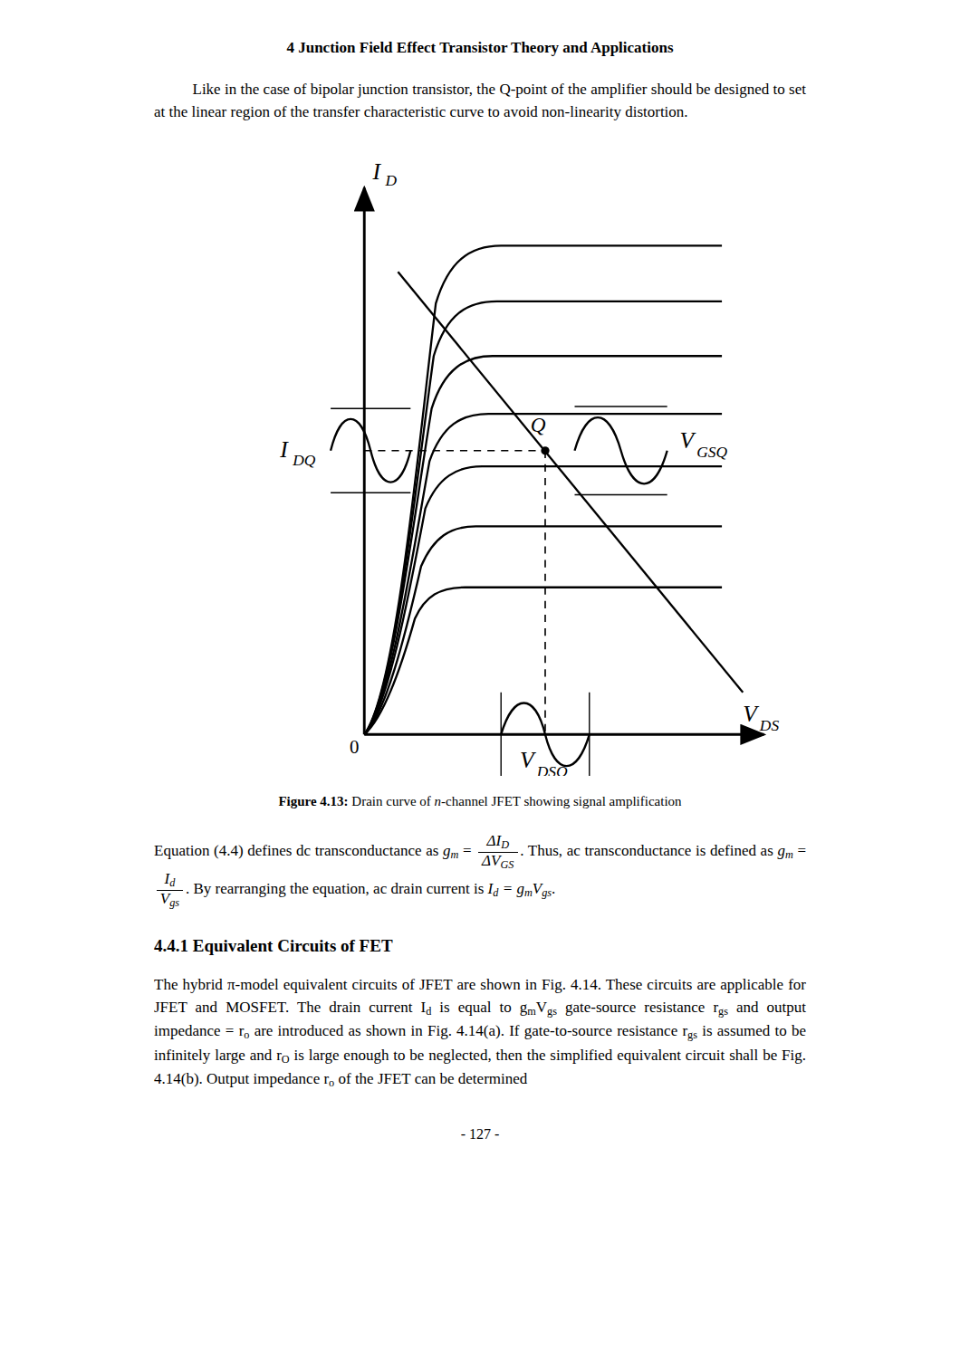4 Junction Field Effect Transistor Theory and Applications
Like in the case of bipolar junction transistor, the Q-point of the amplifier should be designed to set at the linear region of the transfer characteristic curve to avoid non-linearity distortion.
I D V DS 0 Q I DQ V GSQ V DSQ
Figure 4.13: Drain curve of n-channel JFET showing signal amplification
Equation (4.4) defines dc transconductance as gm = ΔID ΔVGS. Thus, ac transconductance is defined as gm = Id Vgs. By rearranging the equation, ac drain current is Id = gmVgs.
4.4.1 Equivalent Circuits of FET
The hybrid π-model equivalent circuits of JFET are shown in Fig. 4.14. These circuits are applicable for JFET and MOSFET. The drain current Id is equal to gmVgs gate-source resistance rgs and output impedance = ro are introduced as shown in Fig. 4.14(a). If gate-to-source resistance rgs is assumed to be infinitely large and rO is large enough to be neglected, then the simplified equivalent circuit shall be Fig. 4.14(b). Output impedance ro of the JFET can be determined
- 127 -